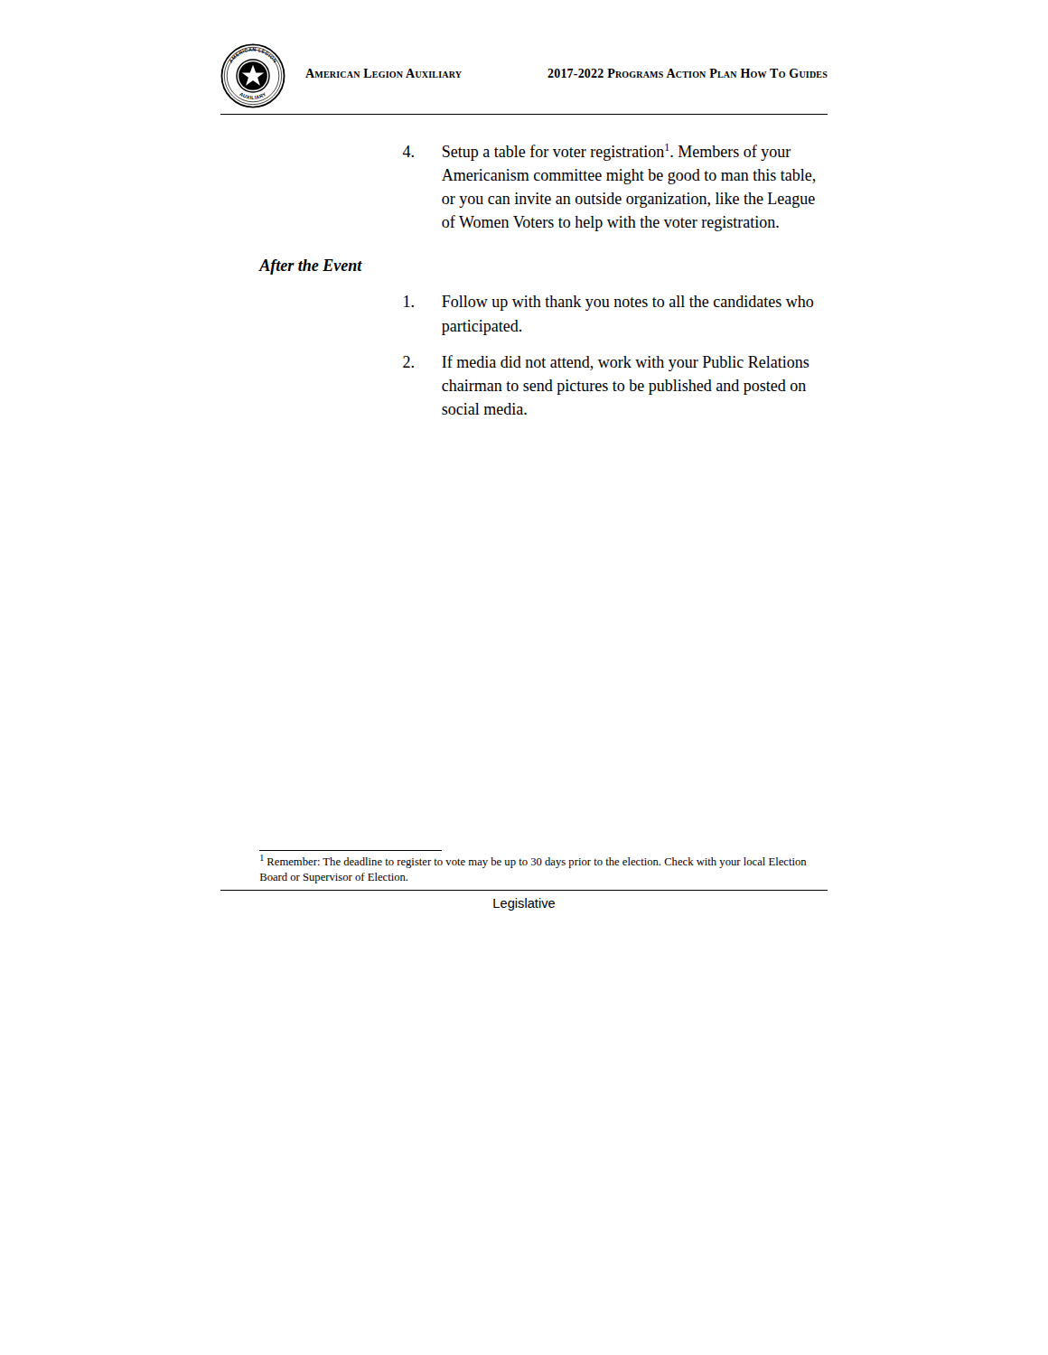AMERICAN LEGION AUXILIARY
American Legion Auxiliary
2017-2022 Programs Action Plan How To Guides
4. Setup a table for voter registration1. Members of your Americanism committee might be good to man this table, or you can invite an outside organization, like the League of Women Voters to help with the voter registration.
After the Event
1. Follow up with thank you notes to all the candidates who participated.
2. If media did not attend, work with your Public Relations chairman to send pictures to be published and posted on social media.
1 Remember: The deadline to register to vote may be up to 30 days prior to the election. Check with your local Election Board or Supervisor of Election.
Legislative